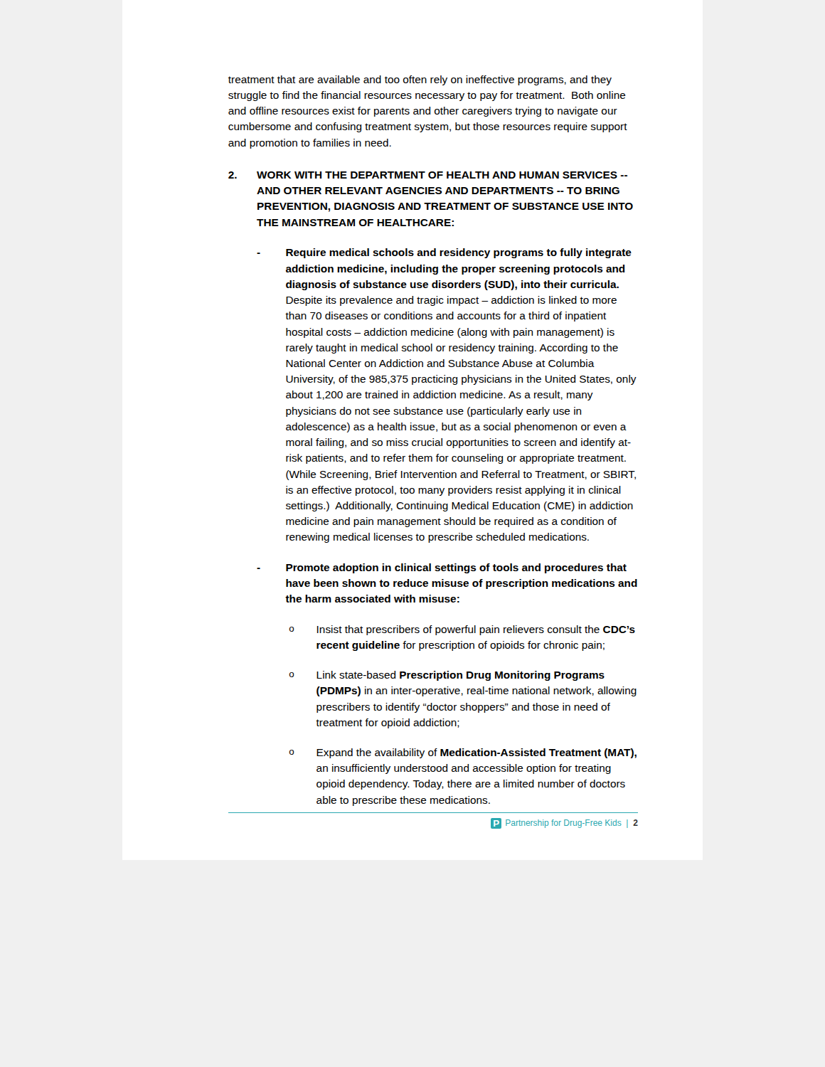treatment that are available and too often rely on ineffective programs, and they struggle to find the financial resources necessary to pay for treatment. Both online and offline resources exist for parents and other caregivers trying to navigate our cumbersome and confusing treatment system, but those resources require support and promotion to families in need.
Work with the Department of Health and Human Services -- and other relevant agencies and departments -- to bring prevention, diagnosis and treatment of substance use into the mainstream of healthcare:
Require medical schools and residency programs to fully integrate addiction medicine, including the proper screening protocols and diagnosis of substance use disorders (SUD), into their curricula. Despite its prevalence and tragic impact – addiction is linked to more than 70 diseases or conditions and accounts for a third of inpatient hospital costs – addiction medicine (along with pain management) is rarely taught in medical school or residency training. According to the National Center on Addiction and Substance Abuse at Columbia University, of the 985,375 practicing physicians in the United States, only about 1,200 are trained in addiction medicine. As a result, many physicians do not see substance use (particularly early use in adolescence) as a health issue, but as a social phenomenon or even a moral failing, and so miss crucial opportunities to screen and identify at-risk patients, and to refer them for counseling or appropriate treatment. (While Screening, Brief Intervention and Referral to Treatment, or SBIRT, is an effective protocol, too many providers resist applying it in clinical settings.) Additionally, Continuing Medical Education (CME) in addiction medicine and pain management should be required as a condition of renewing medical licenses to prescribe scheduled medications.
Promote adoption in clinical settings of tools and procedures that have been shown to reduce misuse of prescription medications and the harm associated with misuse:
Insist that prescribers of powerful pain relievers consult the CDC’s recent guideline for prescription of opioids for chronic pain;
Link state-based Prescription Drug Monitoring Programs (PDMPs) in an inter-operative, real-time national network, allowing prescribers to identify “doctor shoppers” and those in need of treatment for opioid addiction;
Expand the availability of Medication-Assisted Treatment (MAT), an insufficiently understood and accessible option for treating opioid dependency. Today, there are a limited number of doctors able to prescribe these medications.
PPartnership for Drug-Free Kids | 2